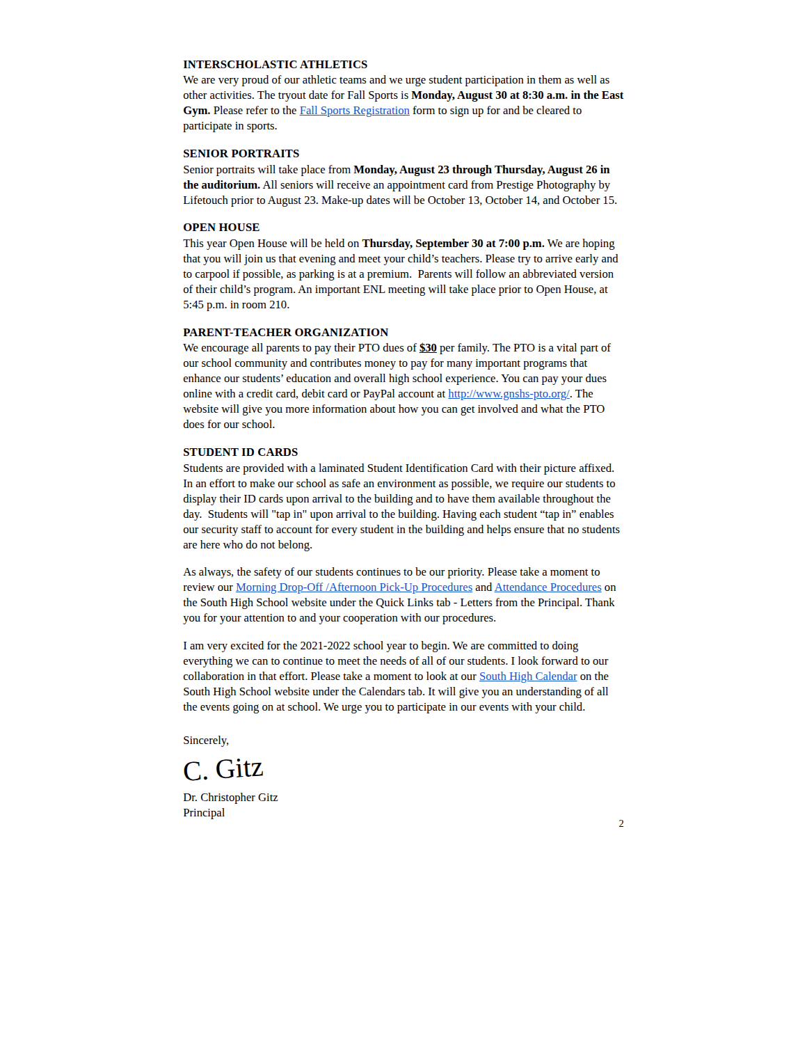INTERSCHOLASTIC ATHLETICS
We are very proud of our athletic teams and we urge student participation in them as well as other activities. The tryout date for Fall Sports is Monday, August 30 at 8:30 a.m. in the East Gym. Please refer to the Fall Sports Registration form to sign up for and be cleared to participate in sports.
SENIOR PORTRAITS
Senior portraits will take place from Monday, August 23 through Thursday, August 26 in the auditorium. All seniors will receive an appointment card from Prestige Photography by Lifetouch prior to August 23. Make-up dates will be October 13, October 14, and October 15.
OPEN HOUSE
This year Open House will be held on Thursday, September 30 at 7:00 p.m. We are hoping that you will join us that evening and meet your child’s teachers. Please try to arrive early and to carpool if possible, as parking is at a premium. Parents will follow an abbreviated version of their child’s program. An important ENL meeting will take place prior to Open House, at 5:45 p.m. in room 210.
PARENT-TEACHER ORGANIZATION
We encourage all parents to pay their PTO dues of $30 per family. The PTO is a vital part of our school community and contributes money to pay for many important programs that enhance our students’ education and overall high school experience. You can pay your dues online with a credit card, debit card or PayPal account at http://www.gnshs-pto.org/. The website will give you more information about how you can get involved and what the PTO does for our school.
STUDENT ID CARDS
Students are provided with a laminated Student Identification Card with their picture affixed. In an effort to make our school as safe an environment as possible, we require our students to display their ID cards upon arrival to the building and to have them available throughout the day. Students will "tap in" upon arrival to the building. Having each student “tap in” enables our security staff to account for every student in the building and helps ensure that no students are here who do not belong.
As always, the safety of our students continues to be our priority. Please take a moment to review our Morning Drop-Off /Afternoon Pick-Up Procedures and Attendance Procedures on the South High School website under the Quick Links tab - Letters from the Principal. Thank you for your attention to and your cooperation with our procedures.
I am very excited for the 2021-2022 school year to begin. We are committed to doing everything we can to continue to meet the needs of all of our students. I look forward to our collaboration in that effort. Please take a moment to look at our South High Calendar on the South High School website under the Calendars tab. It will give you an understanding of all the events going on at school. We urge you to participate in our events with your child.
Sincerely,
C. Gitz
Dr. Christopher Gitz
Principal
2